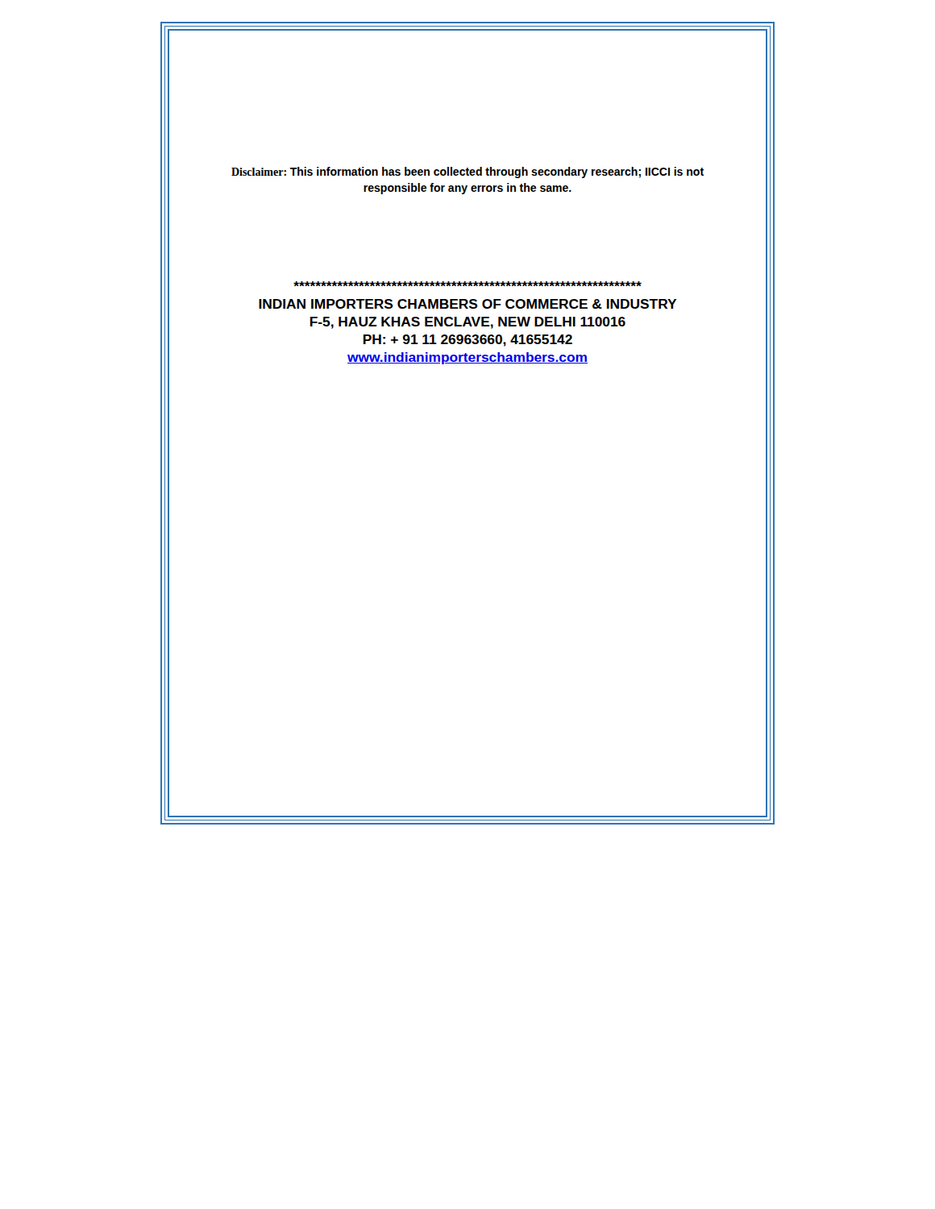Disclaimer: This information has been collected through secondary research; IICCI is not responsible for any errors in the same.
****************************************************************
INDIAN IMPORTERS CHAMBERS OF COMMERCE & INDUSTRY
F-5, HAUZ KHAS ENCLAVE, NEW DELHI 110016
PH: + 91 11 26963660, 41655142
www.indianimporterschambers.com